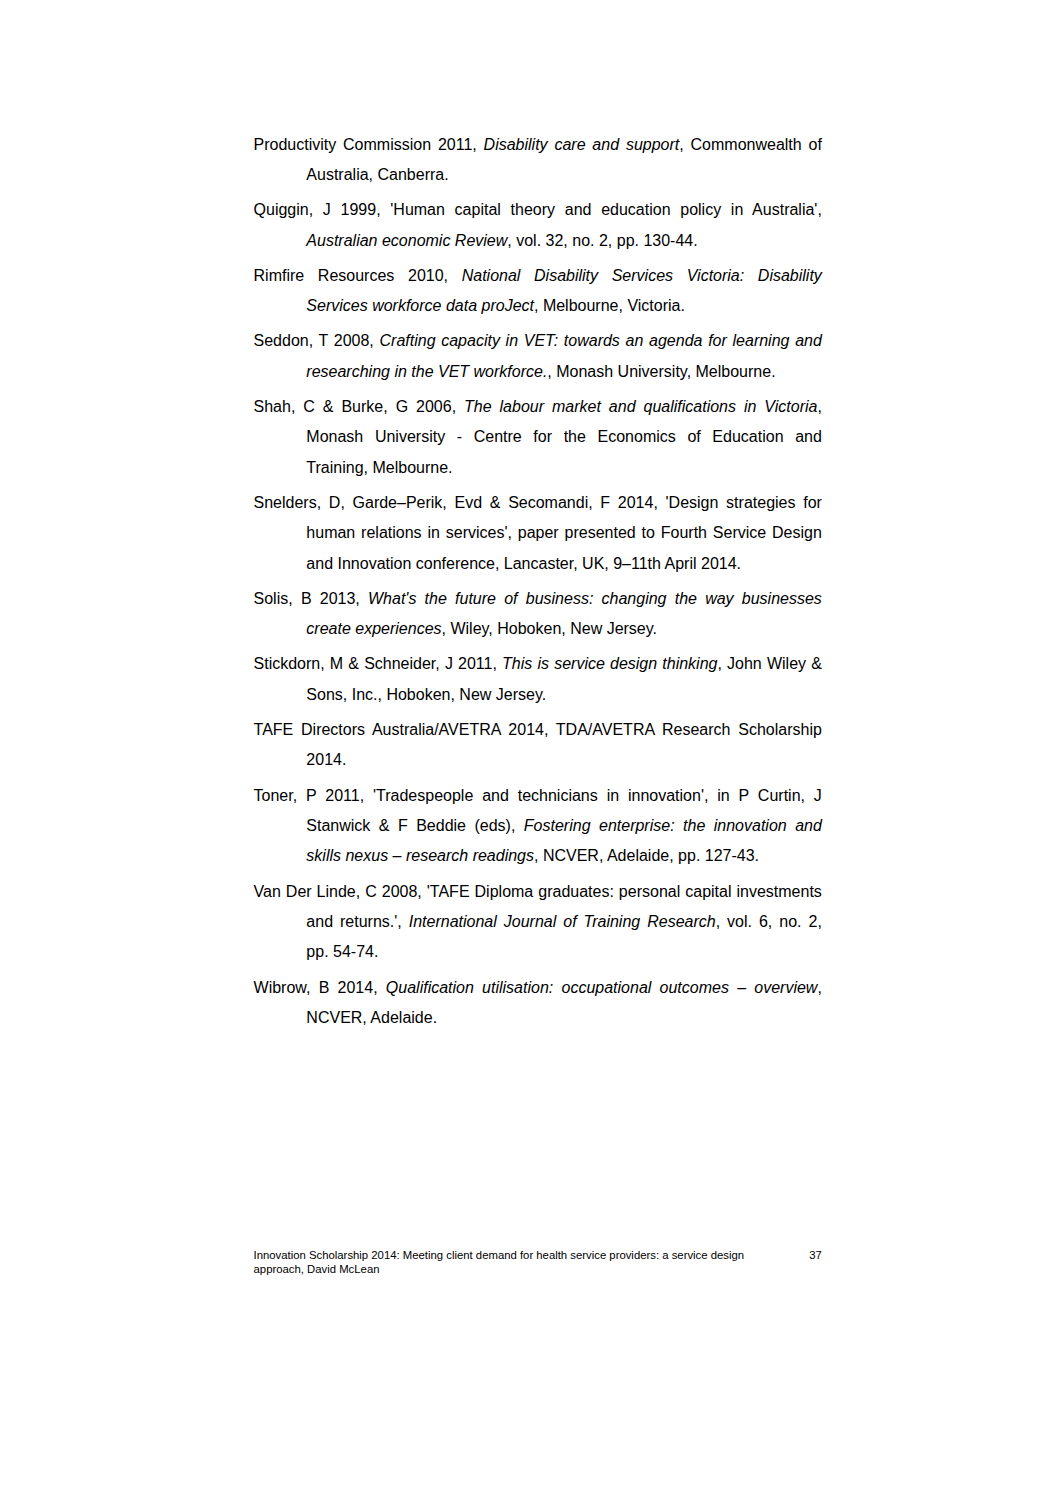Productivity Commission 2011, Disability care and support, Commonwealth of Australia, Canberra.
Quiggin, J 1999, 'Human capital theory and education policy in Australia', Australian economic Review, vol. 32, no. 2, pp. 130-44.
Rimfire Resources 2010, National Disability Services Victoria: Disability Services workforce data proJect, Melbourne, Victoria.
Seddon, T 2008, Crafting capacity in VET: towards an agenda for learning and researching in the VET workforce., Monash University, Melbourne.
Shah, C & Burke, G 2006, The labour market and qualifications in Victoria, Monash University - Centre for the Economics of Education and Training, Melbourne.
Snelders, D, Garde–Perik, Evd & Secomandi, F 2014, 'Design strategies for human relations in services', paper presented to Fourth Service Design and Innovation conference, Lancaster, UK, 9–11th April 2014.
Solis, B 2013, What's the future of business: changing the way businesses create experiences, Wiley, Hoboken, New Jersey.
Stickdorn, M & Schneider, J 2011, This is service design thinking, John Wiley & Sons, Inc., Hoboken, New Jersey.
TAFE Directors Australia/AVETRA 2014, TDA/AVETRA Research Scholarship 2014.
Toner, P 2011, 'Tradespeople and technicians in innovation', in P Curtin, J Stanwick & F Beddie (eds), Fostering enterprise: the innovation and skills nexus – research readings, NCVER, Adelaide, pp. 127-43.
Van Der Linde, C 2008, 'TAFE Diploma graduates: personal capital investments and returns.', International Journal of Training Research, vol. 6, no. 2, pp. 54-74.
Wibrow, B 2014, Qualification utilisation: occupational outcomes – overview, NCVER, Adelaide.
Innovation Scholarship 2014: Meeting client demand for health service providers: a service design approach, David McLean
37